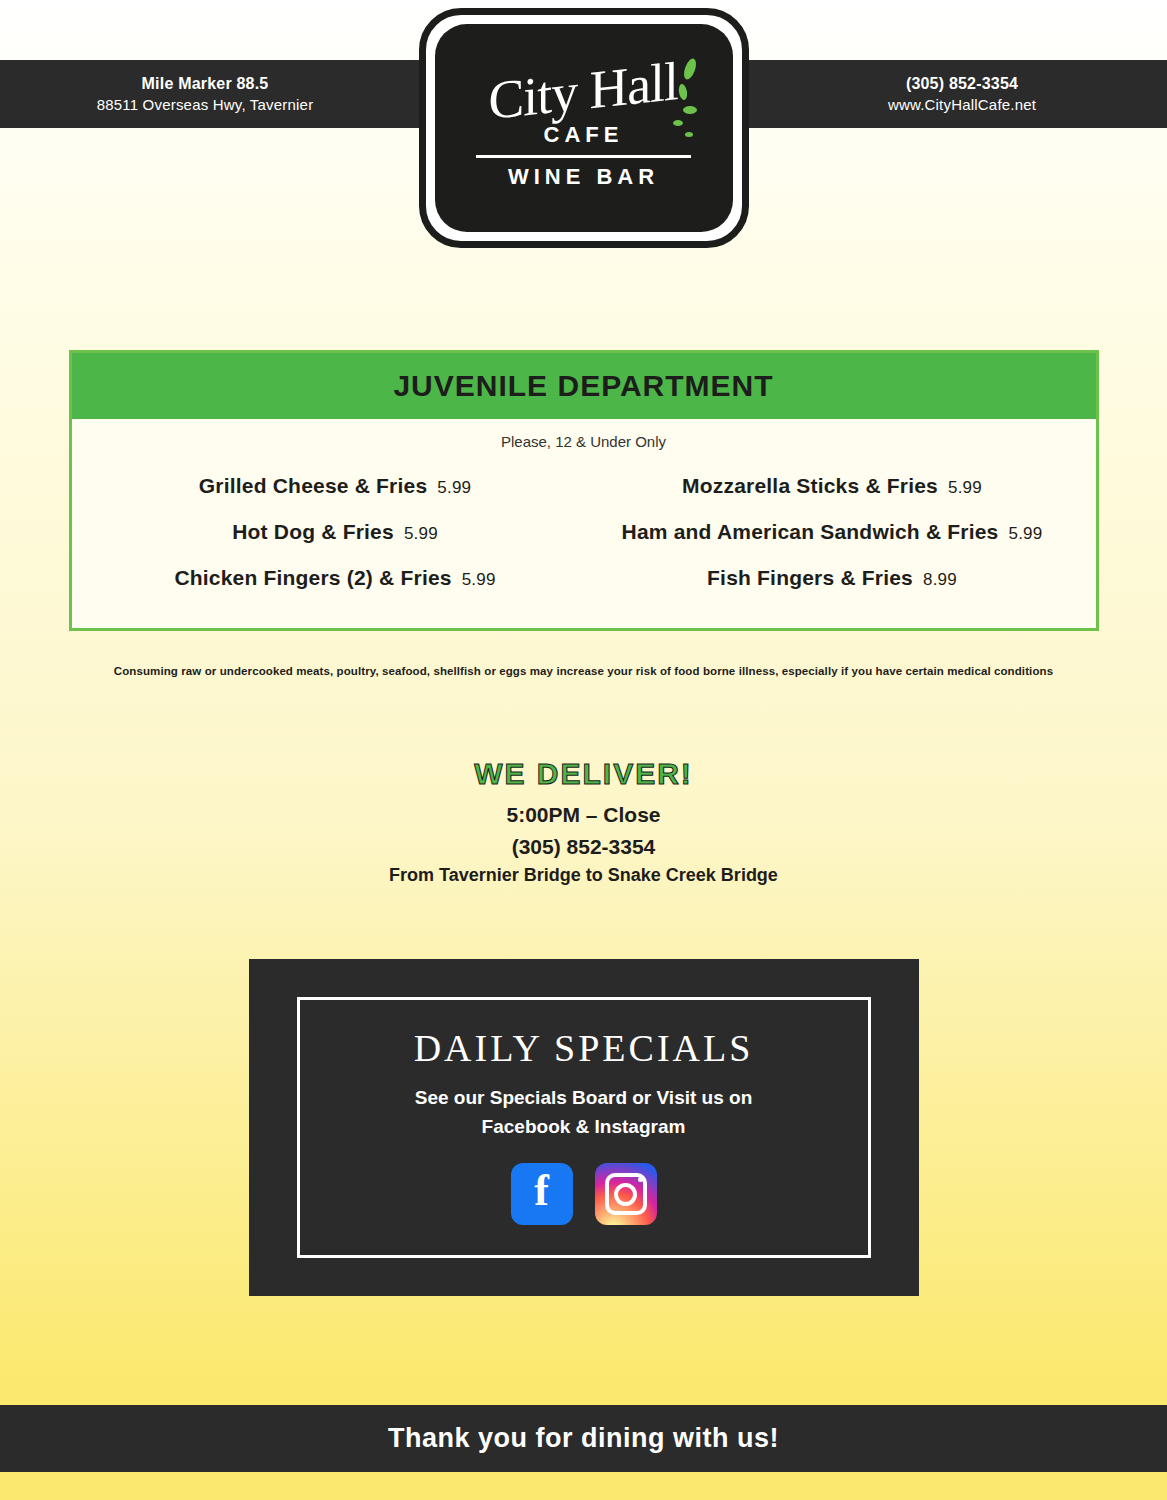Mile Marker 88.5 88511 Overseas Hwy, Tavernier
(305) 852-3354 www.CityHallCafe.net
City Hall
CAFE
WINE BAR
JUVENILE DEPARTMENT
Please, 12 & Under Only
Grilled Cheese & Fries 5.99
Mozzarella Sticks & Fries 5.99
Hot Dog & Fries 5.99
Ham and American Sandwich & Fries 5.99
Chicken Fingers (2) & Fries 5.99
Fish Fingers & Fries 8.99
Consuming raw or undercooked meats, poultry, seafood, shellfish or eggs may increase your risk of food borne illness, especially if you have certain medical conditions
WE DELIVER!
5:00PM – Close
(305) 852-3354
From Tavernier Bridge to Snake Creek Bridge
DAILY SPECIALS
See our Specials Board or Visit us on
Facebook & Instagram
f
Thank you for dining with us!